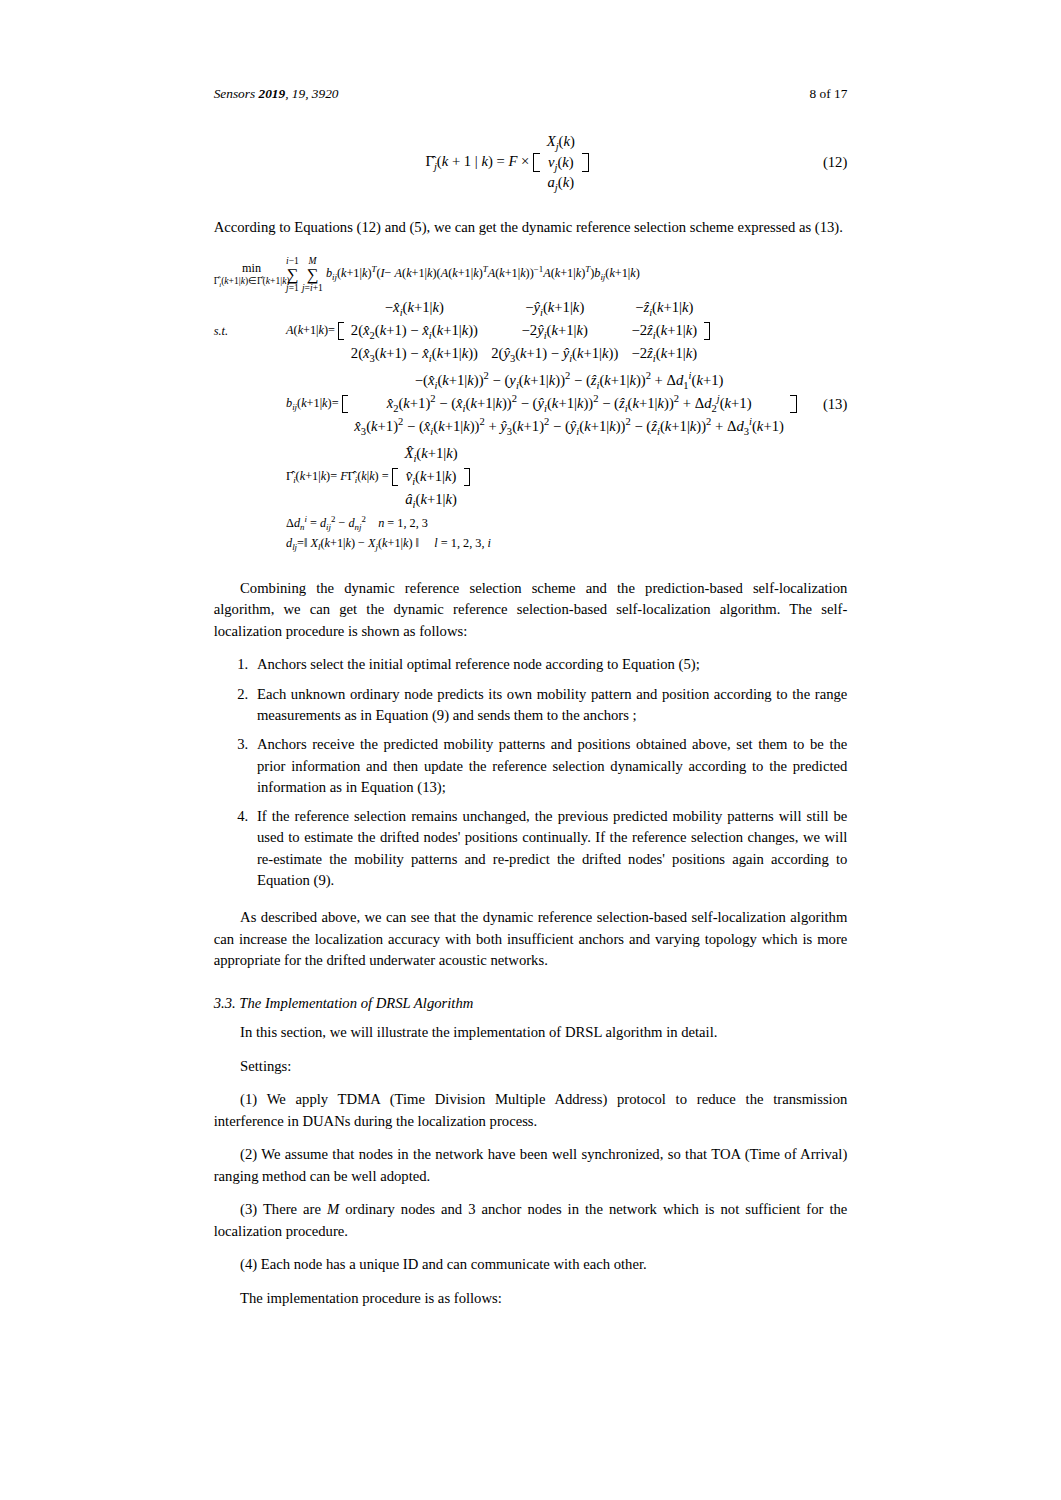Sensors 2019, 19, 3920
8 of 17
Γ̂j(k + 1 | k) = F ×
| X j ( k ) |
| v j ( k ) |
| a j ( k ) |
(12)
According to Equations (12) and (5), we can get the dynamic reference selection scheme expressed as (13).
min Γ̂i(k+1|k)∈Γ̂(k+1|k)
i−1∑j=1 M∑j=i+1 bij(k+1|k)T(I− A(k+1|k)(A(k+1|k)TA(k+1|k))−1A(k+1|k)T)bij(k+1|k)
s.t.
A(k+1|k)=
| − x̂ i ( k +1/ k ) | − ŷ i ( k +1/ k ) | − ẑ i ( k +1/ k ) |
| 2( x̂ 2 ( k +1) − x̂ i ( k +1/ k )) | −2 ŷ i ( k +1/ k ) | −2 ẑ i ( k +1/ k ) |
| 2( x̂ 3 ( k +1) − x̂ i ( k +1/ k )) | 2( ŷ 3 ( k +1) − ŷ i ( k +1/ k )) | −2 ẑ i ( k +1/ k ) |
bij(k+1|k)=
| −( x̂ i ( k +1/ k )) 2 − ( y i ( k +1/ k )) 2 − ( ẑ i ( k +1/ k )) 2 + Δ d 1 i ( k +1) |
| x̂ 2 ( k +1) 2 − ( x̂ i ( k +1/ k )) 2 − ( ŷ i ( k +1/ k )) 2 − ( ẑ i ( k +1/ k )) 2 + Δ d 2 j ( k +1) |
| x̂ 3 ( k +1) 2 − ( x̂ i ( k +1/ k )) 2 + ŷ 3 ( k +1) 2 − ( ŷ i ( k +1/ k )) 2 − ( ẑ i ( k +1/ k )) 2 + Δ d 3 i ( k +1) |
Γ̂i(k+1|k)= FΓ̂i(k|k) =
| X̂ i ( k +1/ k ) |
| v̂ i ( k +1/ k ) |
| â i ( k +1/ k ) |
Δdni = dij2 − dnj2 n = 1, 2, 3
dlj=‖ Xl(k+1|k) − Xj(k+1|k) ‖ l = 1, 2, 3, i
(13)
Combining the dynamic reference selection scheme and the prediction-based self-localization algorithm, we can get the dynamic reference selection-based self-localization algorithm. The self-localization procedure is shown as follows:
Anchors select the initial optimal reference node according to Equation (5);
Each unknown ordinary node predicts its own mobility pattern and position according to the range measurements as in Equation (9) and sends them to the anchors ;
Anchors receive the predicted mobility patterns and positions obtained above, set them to be the prior information and then update the reference selection dynamically according to the predicted information as in Equation (13);
If the reference selection remains unchanged, the previous predicted mobility patterns will still be used to estimate the drifted nodes' positions continually. If the reference selection changes, we will re-estimate the mobility patterns and re-predict the drifted nodes' positions again according to Equation (9).
As described above, we can see that the dynamic reference selection-based self-localization algorithm can increase the localization accuracy with both insufficient anchors and varying topology which is more appropriate for the drifted underwater acoustic networks.
3.3. The Implementation of DRSL Algorithm
In this section, we will illustrate the implementation of DRSL algorithm in detail.
Settings:
(1) We apply TDMA (Time Division Multiple Address) protocol to reduce the transmission interference in DUANs during the localization process.
(2) We assume that nodes in the network have been well synchronized, so that TOA (Time of Arrival) ranging method can be well adopted.
(3) There are M ordinary nodes and 3 anchor nodes in the network which is not sufficient for the localization procedure.
(4) Each node has a unique ID and can communicate with each other.
The implementation procedure is as follows: